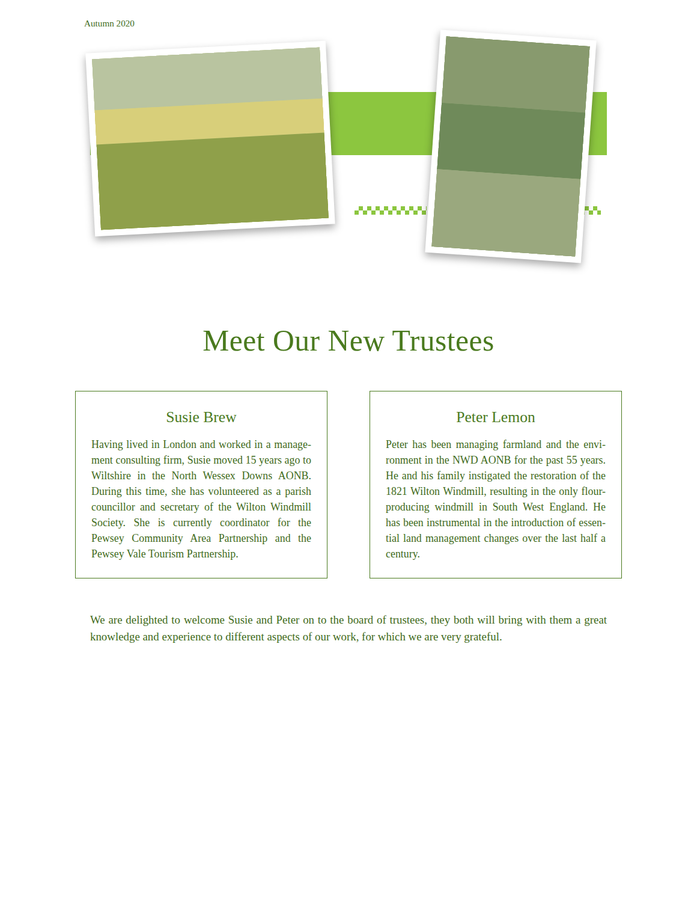Autumn 2020
Meet Our New Trustees
Susie Brew
Having lived in London and worked in a management consulting firm, Susie moved 15 years ago to Wiltshire in the North Wessex Downs AONB. During this time, she has volunteered as a parish councillor and secretary of the Wilton Windmill Society. She is currently coordinator for the Pewsey Community Area Partnership and the Pewsey Vale Tourism Partnership.
Peter Lemon
Peter has been managing farmland and the environment in the NWD AONB for the past 55 years. He and his family instigated the restoration of the 1821 Wilton Windmill, resulting in the only flour-producing windmill in South West England. He has been instrumental in the introduction of essential land management changes over the last half a century.
We are delighted to welcome Susie and Peter on to the board of trustees, they both will bring with them a great knowledge and experience to different aspects of our work, for which we are very grateful.